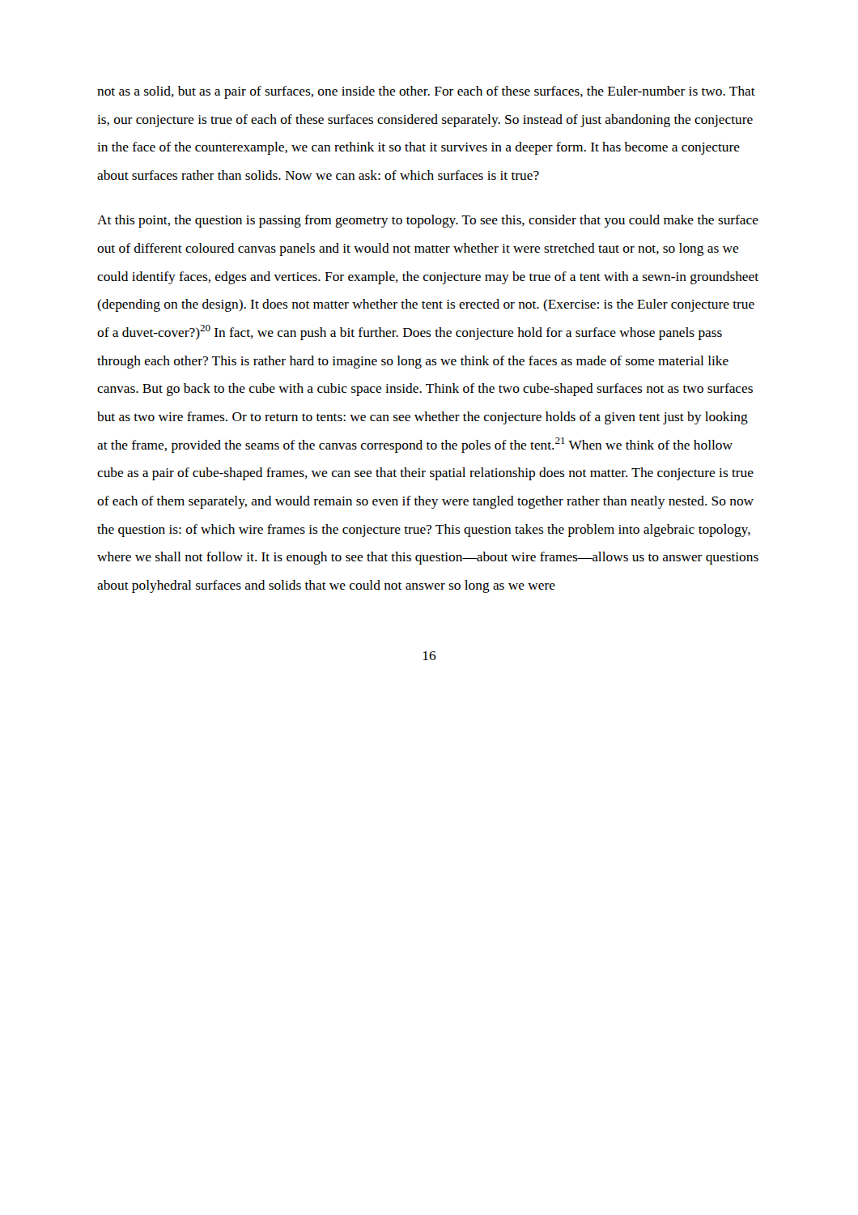not as a solid, but as a pair of surfaces, one inside the other. For each of these surfaces, the Euler-number is two. That is, our conjecture is true of each of these surfaces considered separately. So instead of just abandoning the conjecture in the face of the counterexample, we can rethink it so that it survives in a deeper form. It has become a conjecture about surfaces rather than solids. Now we can ask: of which surfaces is it true?
At this point, the question is passing from geometry to topology. To see this, consider that you could make the surface out of different coloured canvas panels and it would not matter whether it were stretched taut or not, so long as we could identify faces, edges and vertices. For example, the conjecture may be true of a tent with a sewn-in groundsheet (depending on the design). It does not matter whether the tent is erected or not. (Exercise: is the Euler conjecture true of a duvet-cover?)20 In fact, we can push a bit further. Does the conjecture hold for a surface whose panels pass through each other? This is rather hard to imagine so long as we think of the faces as made of some material like canvas. But go back to the cube with a cubic space inside. Think of the two cube-shaped surfaces not as two surfaces but as two wire frames. Or to return to tents: we can see whether the conjecture holds of a given tent just by looking at the frame, provided the seams of the canvas correspond to the poles of the tent.21 When we think of the hollow cube as a pair of cube-shaped frames, we can see that their spatial relationship does not matter. The conjecture is true of each of them separately, and would remain so even if they were tangled together rather than neatly nested. So now the question is: of which wire frames is the conjecture true? This question takes the problem into algebraic topology, where we shall not follow it. It is enough to see that this question—about wire frames—allows us to answer questions about polyhedral surfaces and solids that we could not answer so long as we were
16